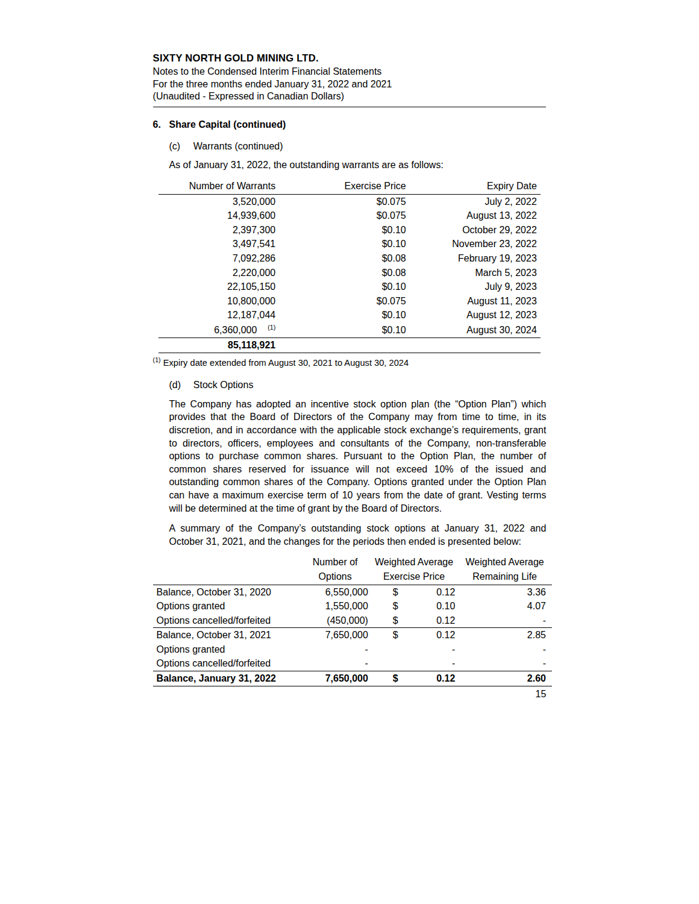SIXTY NORTH GOLD MINING LTD.
Notes to the Condensed Interim Financial Statements
For the three months ended January 31, 2022 and 2021
(Unaudited - Expressed in Canadian Dollars)
6. Share Capital (continued)
(c) Warrants (continued)
As of January 31, 2022, the outstanding warrants are as follows:
| Number of Warrants | Exercise Price | Expiry Date |
| --- | --- | --- |
| 3,520,000 | $0.075 | July 2, 2022 |
| 14,939,600 | $0.075 | August 13, 2022 |
| 2,397,300 | $0.10 | October 29, 2022 |
| 3,497,541 | $0.10 | November 23, 2022 |
| 7,092,286 | $0.08 | February 19, 2023 |
| 2,220,000 | $0.08 | March 5, 2023 |
| 22,105,150 | $0.10 | July 9, 2023 |
| 10,800,000 | $0.075 | August 11, 2023 |
| 12,187,044 | $0.10 | August 12, 2023 |
| 6,360,000 (1) | $0.10 | August 30, 2024 |
| 85,118,921 | | |
(1) Expiry date extended from August 30, 2021 to August 30, 2024
(d) Stock Options
The Company has adopted an incentive stock option plan (the “Option Plan”) which provides that the Board of Directors of the Company may from time to time, in its discretion, and in accordance with the applicable stock exchange’s requirements, grant to directors, officers, employees and consultants of the Company, non-transferable options to purchase common shares. Pursuant to the Option Plan, the number of common shares reserved for issuance will not exceed 10% of the issued and outstanding common shares of the Company. Options granted under the Option Plan can have a maximum exercise term of 10 years from the date of grant. Vesting terms will be determined at the time of grant by the Board of Directors.
A summary of the Company’s outstanding stock options at January 31, 2022 and October 31, 2021, and the changes for the periods then ended is presented below:
| | Number of | Weighted Average | Weighted Average |
| --- | --- | --- | --- |
| | Options | Exercise Price | Remaining Life |
| Balance, October 31, 2020 | 6,550,000 | $ 0.12 | 3.36 |
| Options granted | 1,550,000 | $ 0.10 | 4.07 |
| Options cancelled/forfeited | (450,000) | $ 0.12 | - |
| Balance, October 31, 2021 | 7,650,000 | $ 0.12 | 2.85 |
| Options granted | - | - | - |
| Options cancelled/forfeited | - | - | - |
| Balance, January 31, 2022 | 7,650,000 | $ 0.12 | 2.60 |
15